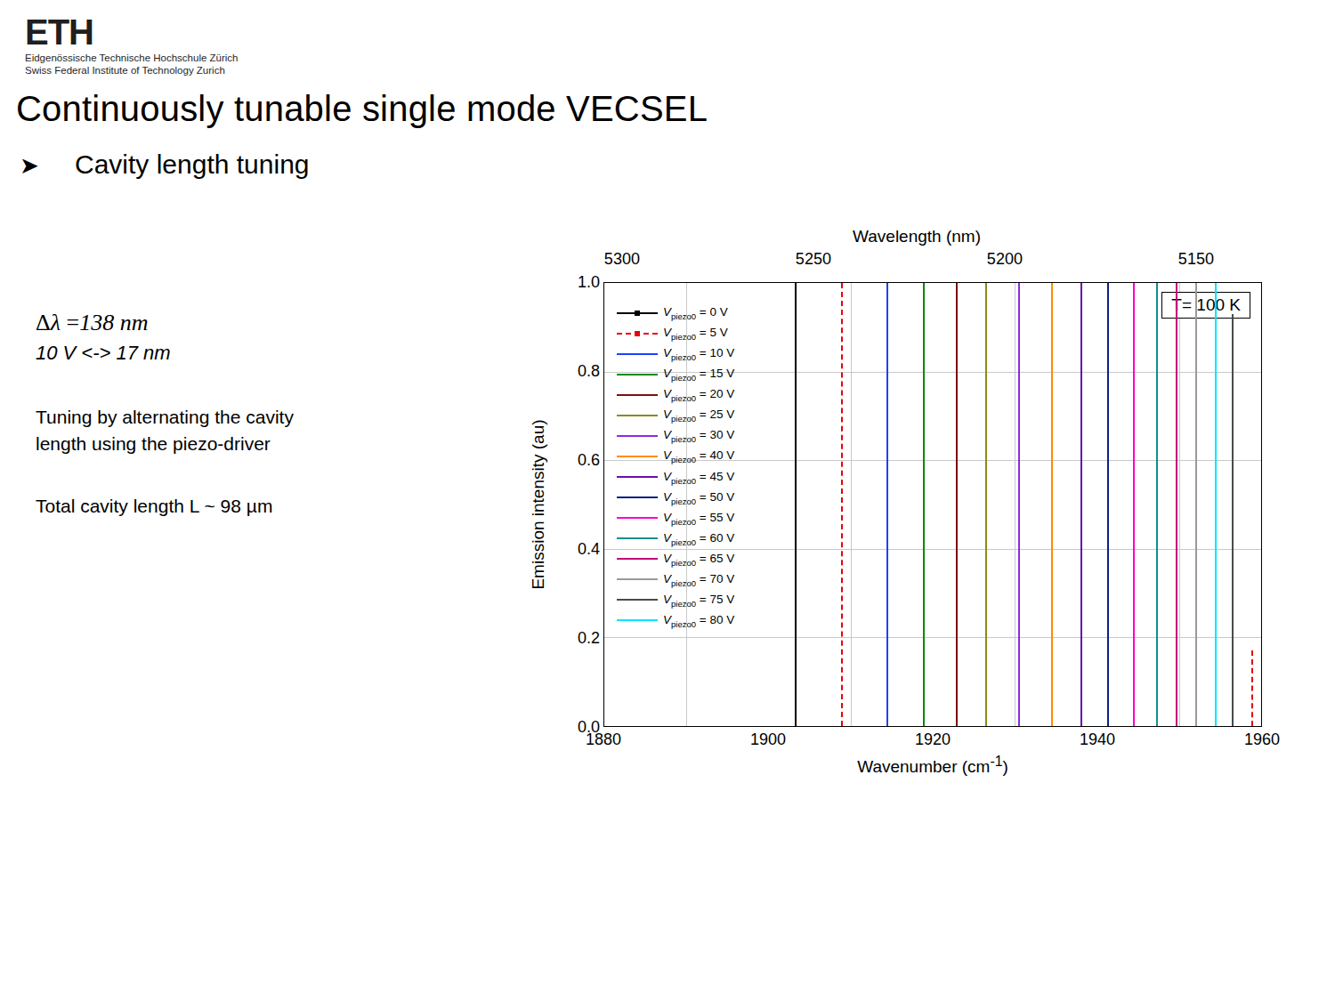ETH
Eidgenössische Technische Hochschule Zürich
Swiss Federal Institute of Technology Zurich
Continuously tunable single mode VECSEL
➤ Cavity length tuning
Δλ =138 nm
10 V <-> 17 nm
Tuning by alternating the cavity
length using the piezo-driver
Total cavity length L ~ 98 µm
Wavelength (nm)
5300 5250 5200 5150
Emission intensity (au)
1.0 0.8 0.6 0.4 0.2 0.0
T= 100 K
Vpiezo0 = 0 V
Vpiezo0 = 5 V
Vpiezo0 = 10 V
Vpiezo0 = 15 V
Vpiezo0 = 20 V
Vpiezo0 = 25 V
Vpiezo0 = 30 V
Vpiezo0 = 40 V
Vpiezo0 = 45 V
Vpiezo0 = 50 V
Vpiezo0 = 55 V
Vpiezo0 = 60 V
Vpiezo0 = 65 V
Vpiezo0 = 70 V
Vpiezo0 = 75 V
Vpiezo0 = 80 V
1880 1900 1920 1940 1960
Wavenumber (cm-1)